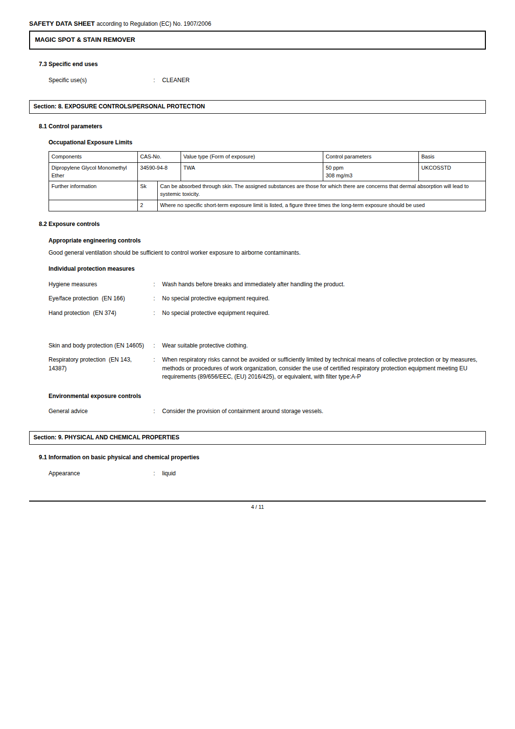SAFETY DATA SHEET according to Regulation (EC) No. 1907/2006
MAGIC SPOT & STAIN REMOVER
7.3 Specific end uses
| Specific use(s) | : | CLEANER |
Section: 8. EXPOSURE CONTROLS/PERSONAL PROTECTION
8.1 Control parameters
Occupational Exposure Limits
| Components | CAS-No. | Value type (Form of exposure) | Control parameters | Basis |
| --- | --- | --- | --- | --- |
| Dipropylene Glycol Monomethyl Ether | 34590-94-8 | TWA | 50 ppm 308 mg/m3 | UKCOSSTD |
| Further information | Sk | Can be absorbed through skin. The assigned substances are those for which there are concerns that dermal absorption will lead to systemic toxicity. |
| | 2 | Where no specific short-term exposure limit is listed, a figure three times the long-term exposure should be used |
8.2 Exposure controls
Appropriate engineering controls
Good general ventilation should be sufficient to control worker exposure to airborne contaminants.
Individual protection measures
| Hygiene measures | : | Wash hands before breaks and immediately after handling the product. |
| Eye/face protection (EN 166) | : | No special protective equipment required. |
| Hand protection (EN 374) | : | No special protective equipment required. |
| Skin and body protection (EN 14605) | : | Wear suitable protective clothing. |
| Respiratory protection (EN 143, 14387) | : | When respiratory risks cannot be avoided or sufficiently limited by technical means of collective protection or by measures, methods or procedures of work organization, consider the use of certified respiratory protection equipment meeting EU requirements (89/656/EEC, (EU) 2016/425), or equivalent, with filter type:A-P |
Environmental exposure controls
| General advice | : | Consider the provision of containment around storage vessels. |
Section: 9. PHYSICAL AND CHEMICAL PROPERTIES
9.1 Information on basic physical and chemical properties
| Appearance | : | liquid |
4 / 11